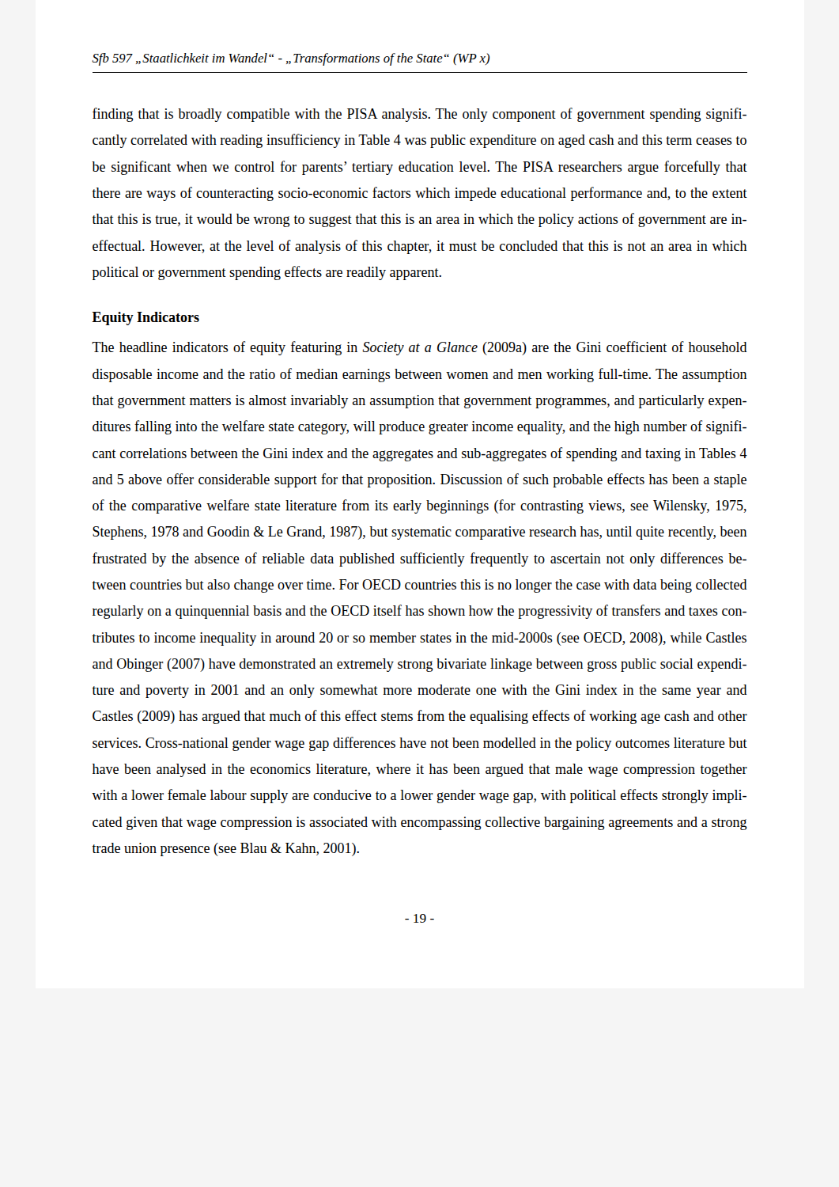Sfb 597 „Staatlichkeit im Wandel“ - „Transformations of the State“ (WP x)
finding that is broadly compatible with the PISA analysis. The only component of government spending significantly correlated with reading insufficiency in Table 4 was public expenditure on aged cash and this term ceases to be significant when we control for parents’ tertiary education level. The PISA researchers argue forcefully that there are ways of counteracting socio-economic factors which impede educational performance and, to the extent that this is true, it would be wrong to suggest that this is an area in which the policy actions of government are ineffectual. However, at the level of analysis of this chapter, it must be concluded that this is not an area in which political or government spending effects are readily apparent.
Equity Indicators
The headline indicators of equity featuring in Society at a Glance (2009a) are the Gini coefficient of household disposable income and the ratio of median earnings between women and men working full-time. The assumption that government matters is almost invariably an assumption that government programmes, and particularly expenditures falling into the welfare state category, will produce greater income equality, and the high number of significant correlations between the Gini index and the aggregates and sub-aggregates of spending and taxing in Tables 4 and 5 above offer considerable support for that proposition. Discussion of such probable effects has been a staple of the comparative welfare state literature from its early beginnings (for contrasting views, see Wilensky, 1975, Stephens, 1978 and Goodin & Le Grand, 1987), but systematic comparative research has, until quite recently, been frustrated by the absence of reliable data published sufficiently frequently to ascertain not only differences between countries but also change over time. For OECD countries this is no longer the case with data being collected regularly on a quinquennial basis and the OECD itself has shown how the progressivity of transfers and taxes contributes to income inequality in around 20 or so member states in the mid-2000s (see OECD, 2008), while Castles and Obinger (2007) have demonstrated an extremely strong bivariate linkage between gross public social expenditure and poverty in 2001 and an only somewhat more moderate one with the Gini index in the same year and Castles (2009) has argued that much of this effect stems from the equalising effects of working age cash and other services. Cross-national gender wage gap differences have not been modelled in the policy outcomes literature but have been analysed in the economics literature, where it has been argued that male wage compression together with a lower female labour supply are conducive to a lower gender wage gap, with political effects strongly implicated given that wage compression is associated with encompassing collective bargaining agreements and a strong trade union presence (see Blau & Kahn, 2001).
- 19 -